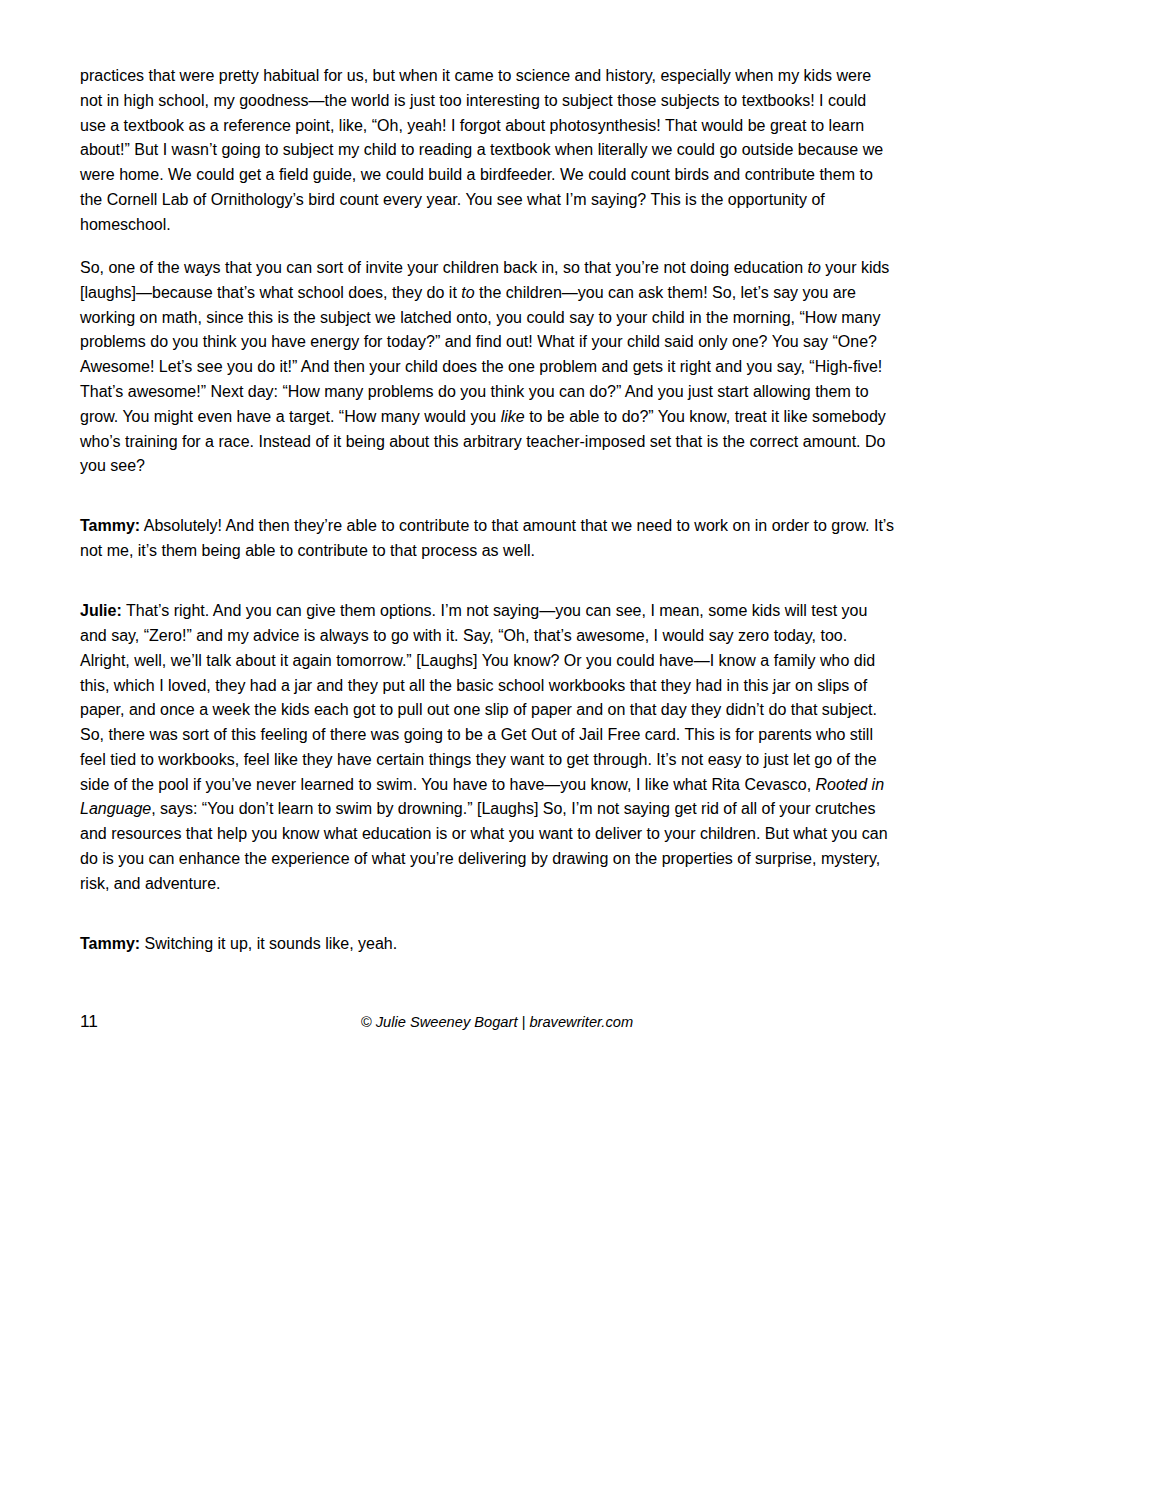practices that were pretty habitual for us, but when it came to science and history, especially when my kids were not in high school, my goodness—the world is just too interesting to subject those subjects to textbooks! I could use a textbook as a reference point, like, “Oh, yeah! I forgot about photosynthesis! That would be great to learn about!” But I wasn’t going to subject my child to reading a textbook when literally we could go outside because we were home. We could get a field guide, we could build a birdfeeder. We could count birds and contribute them to the Cornell Lab of Ornithology’s bird count every year. You see what I’m saying? This is the opportunity of homeschool.
So, one of the ways that you can sort of invite your children back in, so that you’re not doing education to your kids [laughs]—because that’s what school does, they do it to the children—you can ask them! So, let’s say you are working on math, since this is the subject we latched onto, you could say to your child in the morning, “How many problems do you think you have energy for today?” and find out! What if your child said only one? You say “One? Awesome! Let’s see you do it!” And then your child does the one problem and gets it right and you say, “High-five! That’s awesome!” Next day: “How many problems do you think you can do?” And you just start allowing them to grow. You might even have a target. “How many would you like to be able to do?” You know, treat it like somebody who’s training for a race. Instead of it being about this arbitrary teacher-imposed set that is the correct amount. Do you see?
Tammy: Absolutely! And then they’re able to contribute to that amount that we need to work on in order to grow. It’s not me, it’s them being able to contribute to that process as well.
Julie: That’s right. And you can give them options. I’m not saying—you can see, I mean, some kids will test you and say, “Zero!” and my advice is always to go with it. Say, “Oh, that’s awesome, I would say zero today, too. Alright, well, we’ll talk about it again tomorrow.” [Laughs] You know? Or you could have—I know a family who did this, which I loved, they had a jar and they put all the basic school workbooks that they had in this jar on slips of paper, and once a week the kids each got to pull out one slip of paper and on that day they didn’t do that subject. So, there was sort of this feeling of there was going to be a Get Out of Jail Free card. This is for parents who still feel tied to workbooks, feel like they have certain things they want to get through. It’s not easy to just let go of the side of the pool if you’ve never learned to swim. You have to have—you know, I like what Rita Cevasco, Rooted in Language, says: “You don’t learn to swim by drowning.” [Laughs] So, I’m not saying get rid of all of your crutches and resources that help you know what education is or what you want to deliver to your children. But what you can do is you can enhance the experience of what you’re delivering by drawing on the properties of surprise, mystery, risk, and adventure.
Tammy: Switching it up, it sounds like, yeah.
11 © Julie Sweeney Bogart | bravewriter.com